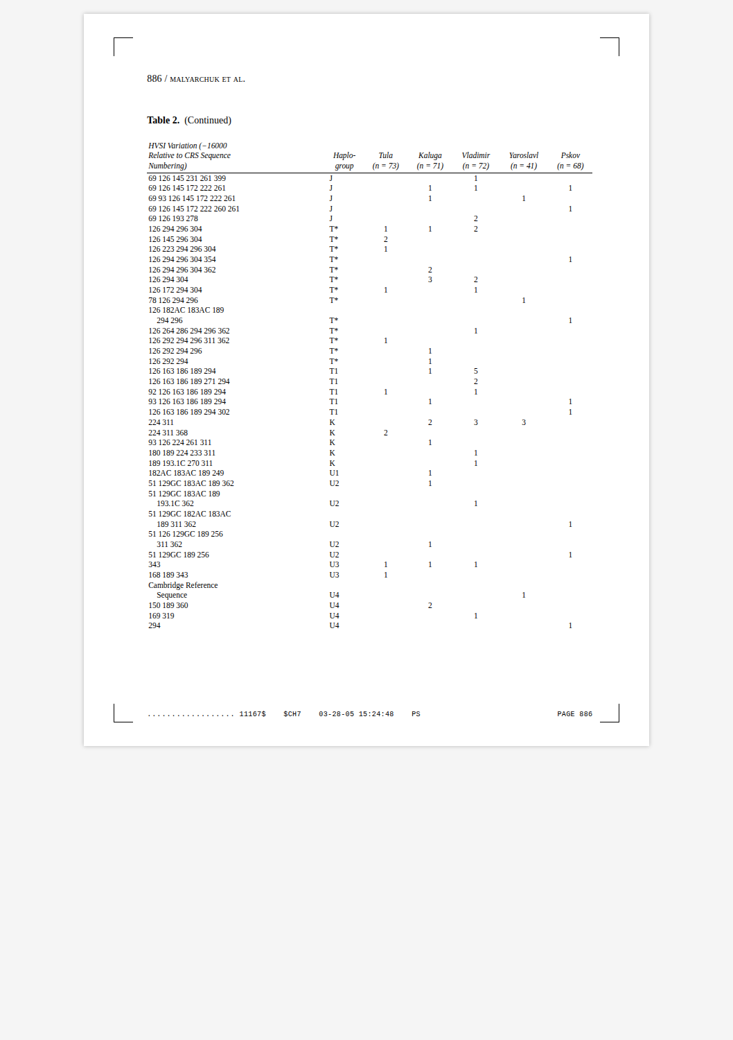886 / malyarchuk et al.
Table 2. (Continued)
| HVSI Variation (−16000 Relative to CRS Sequence Numbering) | Haplo- group | Tula (n = 73) | Kaluga (n = 71) | Vladimir (n = 72) | Yaroslavl (n = 41) | Pskov (n = 68) |
| --- | --- | --- | --- | --- | --- | --- |
| 69 126 145 231 261 399 | J | | | 1 | | |
| 69 126 145 172 222 261 | J | | 1 | 1 | | 1 |
| 69 93 126 145 172 222 261 | J | | 1 | | 1 | |
| 69 126 145 172 222 260 261 | J | | | | | 1 |
| 69 126 193 278 | J | | | 2 | | |
| 126 294 296 304 | T* | 1 | 1 | 2 | | |
| 126 145 296 304 | T* | 2 | | | | |
| 126 223 294 296 304 | T* | 1 | | | | |
| 126 294 296 304 354 | T* | | | | | 1 |
| 126 294 296 304 362 | T* | | 2 | | | |
| 126 294 304 | T* | | 3 | 2 | | |
| 126 172 294 304 | T* | 1 | | 1 | | |
| 78 126 294 296 | T* | | | | 1 | |
| 126 182AC 183AC 189 | | | | | | |
| 294 296 | T* | | | | | 1 |
| 126 264 286 294 296 362 | T* | | | 1 | | |
| 126 292 294 296 311 362 | T* | 1 | | | | |
| 126 292 294 296 | T* | | 1 | | | |
| 126 292 294 | T* | | 1 | | | |
| 126 163 186 189 294 | T1 | | 1 | 5 | | |
| 126 163 186 189 271 294 | T1 | | | 2 | | |
| 92 126 163 186 189 294 | T1 | 1 | | 1 | | |
| 93 126 163 186 189 294 | T1 | | 1 | | | 1 |
| 126 163 186 189 294 302 | T1 | | | | | 1 |
| 224 311 | K | | 2 | 3 | 3 | |
| 224 311 368 | K | 2 | | | | |
| 93 126 224 261 311 | K | | 1 | | | |
| 180 189 224 233 311 | K | | | 1 | | |
| 189 193.1C 270 311 | K | | | 1 | | |
| 182AC 183AC 189 249 | U1 | | 1 | | | |
| 51 129GC 183AC 189 362 | U2 | | 1 | | | |
| 51 129GC 183AC 189 | | | | | | |
| 193.1C 362 | U2 | | | 1 | | |
| 51 129GC 182AC 183AC | | | | | | |
| 189 311 362 | U2 | | | | | 1 |
| 51 126 129GC 189 256 | | | | | | |
| 311 362 | U2 | | 1 | | | |
| 51 129GC 189 256 | U2 | | | | | 1 |
| 343 | U3 | 1 | 1 | 1 | | |
| 168 189 343 | U3 | 1 | | | | |
| Cambridge Reference | | | | | | |
| Sequence | U4 | | | | 1 | |
| 150 189 360 | U4 | | 2 | | | |
| 169 319 | U4 | | | 1 | | |
| 294 | U4 | | | | | 1 |
.................. 11167$ $CH7 03-28-05 15:24:48 PS PAGE 886